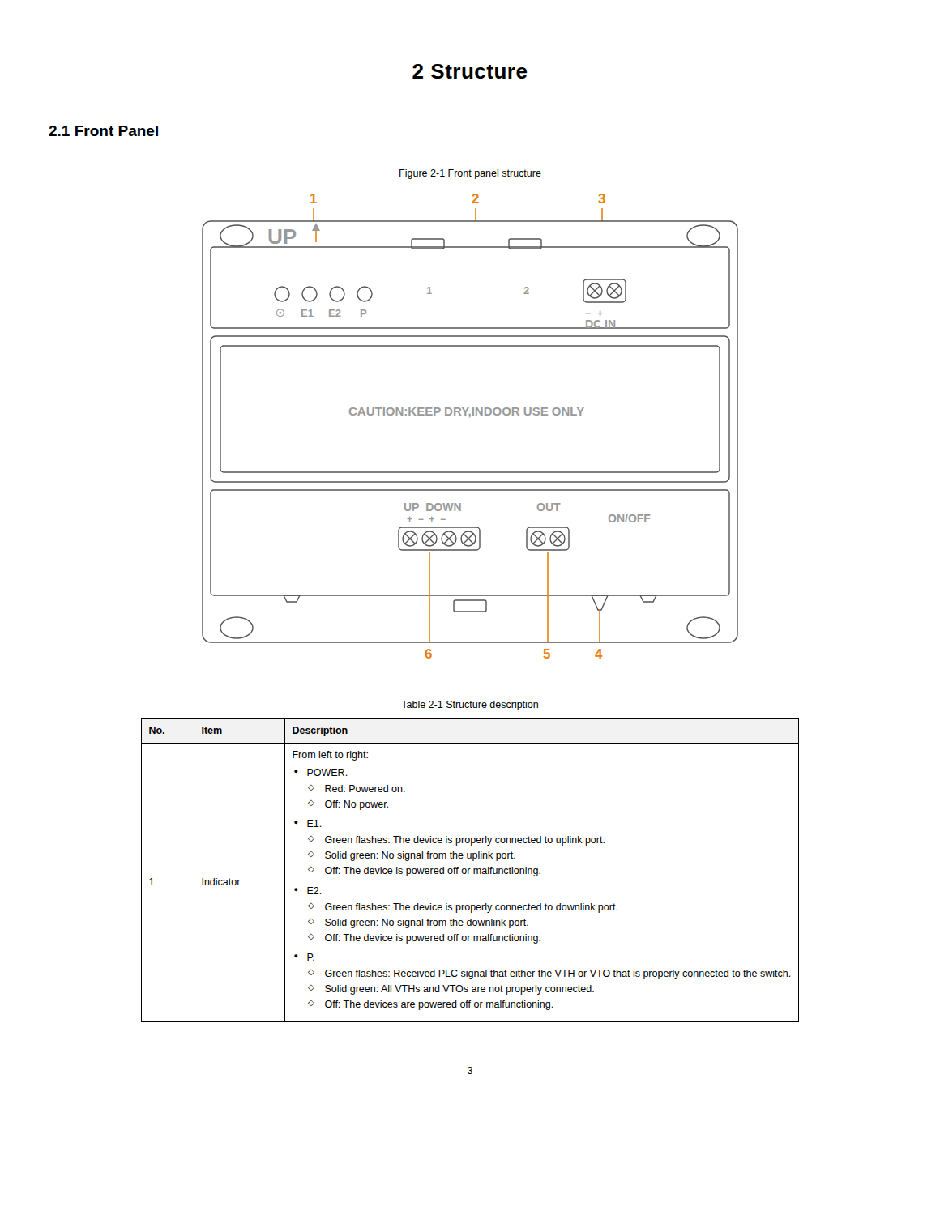2 Structure
2.1 Front Panel
Figure 2-1 Front panel structure
1 2 3 UP ☉ E1 E2 P 1 2 − + DC IN CAUTION:KEEP DRY,INDOOR USE ONLY UP DOWN + − + − OUT ON/OFF 6 5 4
Table 2-1 Structure description
| No. | Item | Description |
| --- | --- | --- |
| 1 | Indicator | From left to right: POWER. Red: Powered on. Off: No power. E1. Green flashes: The device is properly connected to uplink port. Solid green: No signal from the uplink port. Off: The device is powered off or malfunctioning. E2. Green flashes: The device is properly connected to downlink port. Solid green: No signal from the downlink port. Off: The device is powered off or malfunctioning. P. Green flashes: Received PLC signal that either the VTH or VTO that is properly connected to the switch. Solid green: All VTHs and VTOs are not properly connected. Off: The devices are powered off or malfunctioning. |
3